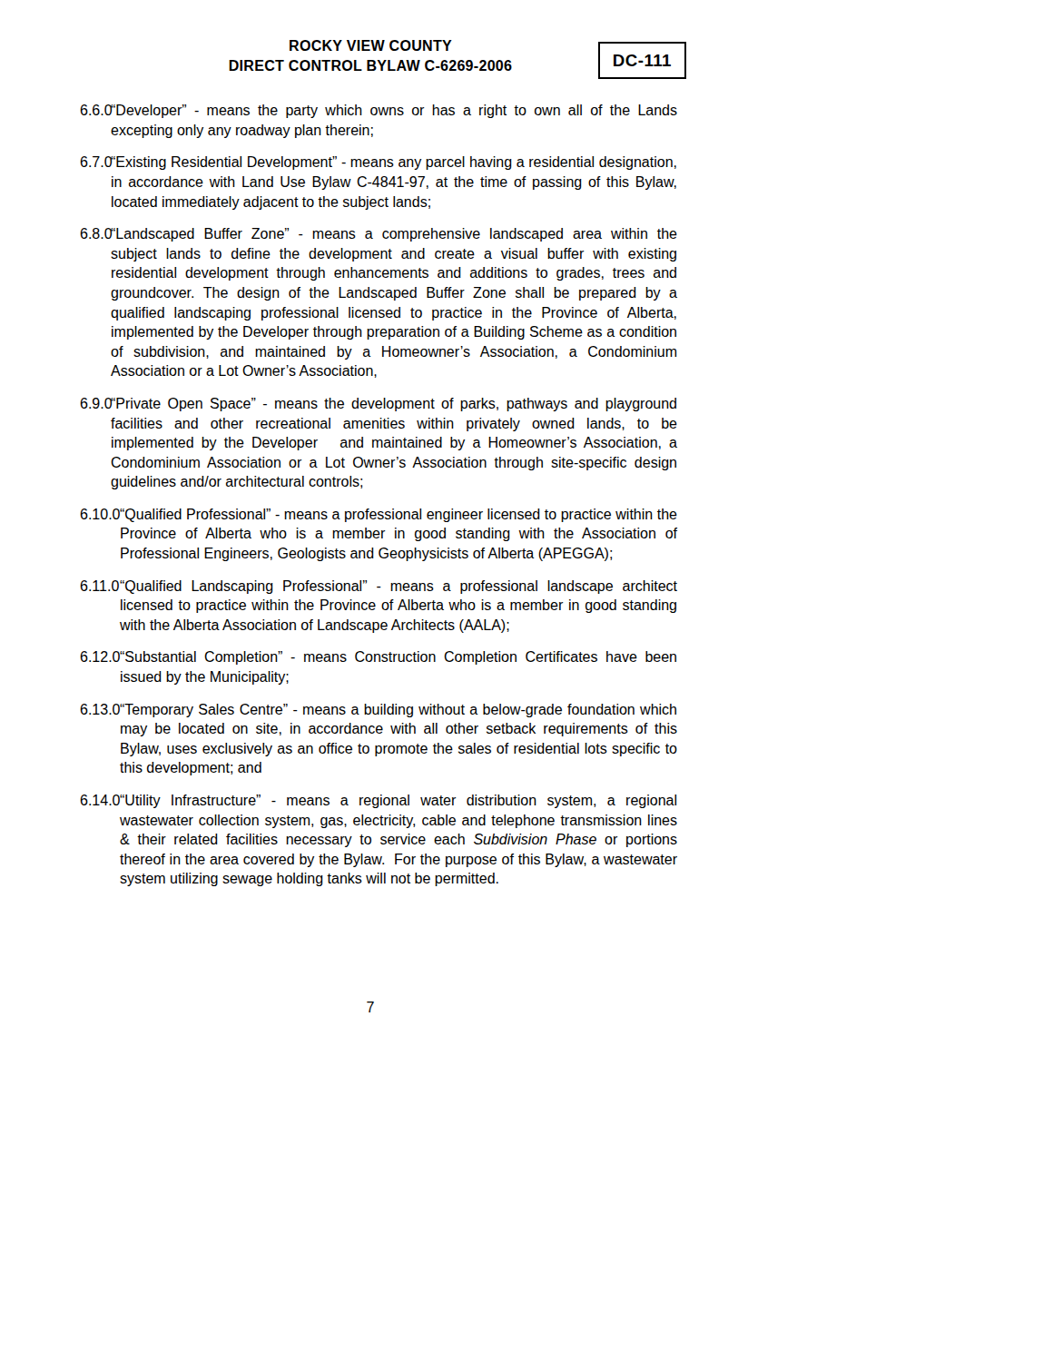ROCKY VIEW COUNTY DIRECT CONTROL BYLAW C-6269-2006
DC-111
6.6.0
“Developer” - means the party which owns or has a right to own all of the Lands excepting only any roadway plan therein;
6.7.0
“Existing Residential Development” - means any parcel having a residential designation, in accordance with Land Use Bylaw C-4841-97, at the time of passing of this Bylaw, located immediately adjacent to the subject lands;
6.8.0
“Landscaped Buffer Zone” - means a comprehensive landscaped area within the subject lands to define the development and create a visual buffer with existing residential development through enhancements and additions to grades, trees and groundcover. The design of the Landscaped Buffer Zone shall be prepared by a qualified landscaping professional licensed to practice in the Province of Alberta, implemented by the Developer through preparation of a Building Scheme as a condition of subdivision, and maintained by a Homeowner’s Association, a Condominium Association or a Lot Owner’s Association,
6.9.0
“Private Open Space” - means the development of parks, pathways and playground facilities and other recreational amenities within privately owned lands, to be implemented by the Developer and maintained by a Homeowner’s Association, a Condominium Association or a Lot Owner’s Association through site-specific design guidelines and/or architectural controls;
6.10.0
“Qualified Professional” - means a professional engineer licensed to practice within the Province of Alberta who is a member in good standing with the Association of Professional Engineers, Geologists and Geophysicists of Alberta (APEGGA);
6.11.0
“Qualified Landscaping Professional” - means a professional landscape architect licensed to practice within the Province of Alberta who is a member in good standing with the Alberta Association of Landscape Architects (AALA);
6.12.0
“Substantial Completion” - means Construction Completion Certificates have been issued by the Municipality;
6.13.0
“Temporary Sales Centre” - means a building without a below-grade foundation which may be located on site, in accordance with all other setback requirements of this Bylaw, uses exclusively as an office to promote the sales of residential lots specific to this development; and
6.14.0
“Utility Infrastructure” - means a regional water distribution system, a regional wastewater collection system, gas, electricity, cable and telephone transmission lines & their related facilities necessary to service each Subdivision Phase or portions thereof in the area covered by the Bylaw. For the purpose of this Bylaw, a wastewater system utilizing sewage holding tanks will not be permitted.
7